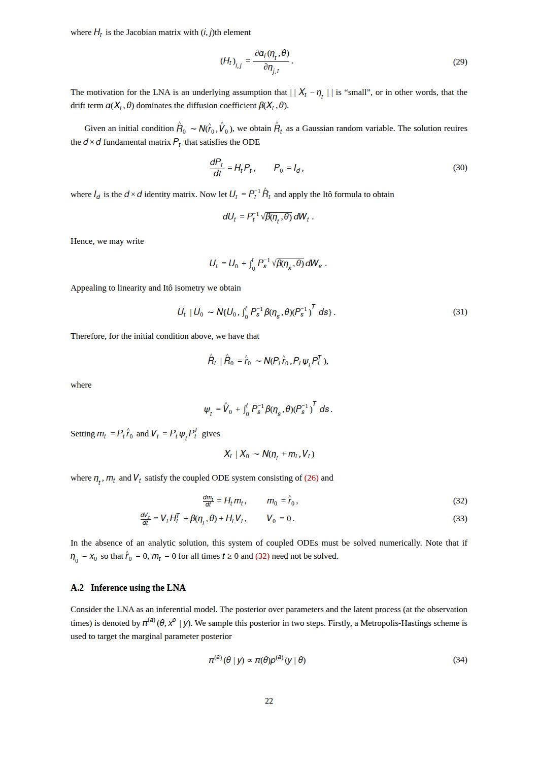where Ht is the Jacobian matrix with (i,j)th element
(Ht)i,j = ∂αi(ηt,θ) ∂ηj,t .
(29)
The motivation for the LNA is an underlying assumption that ||Xt−ηt|| is “small”, or in other words, that the drift term α(Xt,θ) dominates the diffusion coefficient β(Xt,θ).
Given an initial condition R^0∼N(r^0,V^0), we obtain R^t as a Gaussian random variable. The solution reuires the d×d fundamental matrix Pt that satisfies the ODE
dPtdt = HtPt , P0=Id ,
(30)
where Id is the d×d identity matrix. Now let Ut=Pt−1R^t and apply the Itô formula to obtain
dUt = Pt−1 β(ηt,θ) dWt .
Hence, we may write
Ut = U0 + ∫0t Ps−1 β(ηs,θ) dWs .
Appealing to linearity and Itô isometry we obtain
Ut | U0 ∼ N { U0 , ∫0t Ps−1 β(ηs,θ) (Ps−1)T ds } .
(31)
Therefore, for the initial condition above, we have that
R^t | R^0 = r^0 ∼ N ( Ptr^0 , PtψtPtT ) ,
where
ψt = V^0 + ∫0t Ps−1 β(ηs,θ) (Ps−1)T ds .
Setting mt=Ptr^0 and Vt=PtψtPtT gives
Xt | X0 ∼ N ( ηt+mt , Vt )
where ηt, mt and Vt satisfy the coupled ODE system consisting of (26) and
dmtdt = Htmt ,
m0=r^0,
(32)
dVtdt = VtHtT + β(ηt,θ) + HtVt ,
V0=0.
(33)
In the absence of an analytic solution, this system of coupled ODEs must be solved numerically. Note that if η0=x0 so that r^0=0, mt=0 for all times t≥0 and (32) need not be solved.
A.2 Inference using the LNA
Consider the LNA as an inferential model. The posterior over parameters and the latent process (at the observation times) is denoted by π(a)(θ,xo|y). We sample this posterior in two steps. Firstly, a Metropolis-Hastings scheme is used to target the marginal parameter posterior
π(a) (θ|y) ∝ π(θ) p(a) (y|θ)
(34)
22